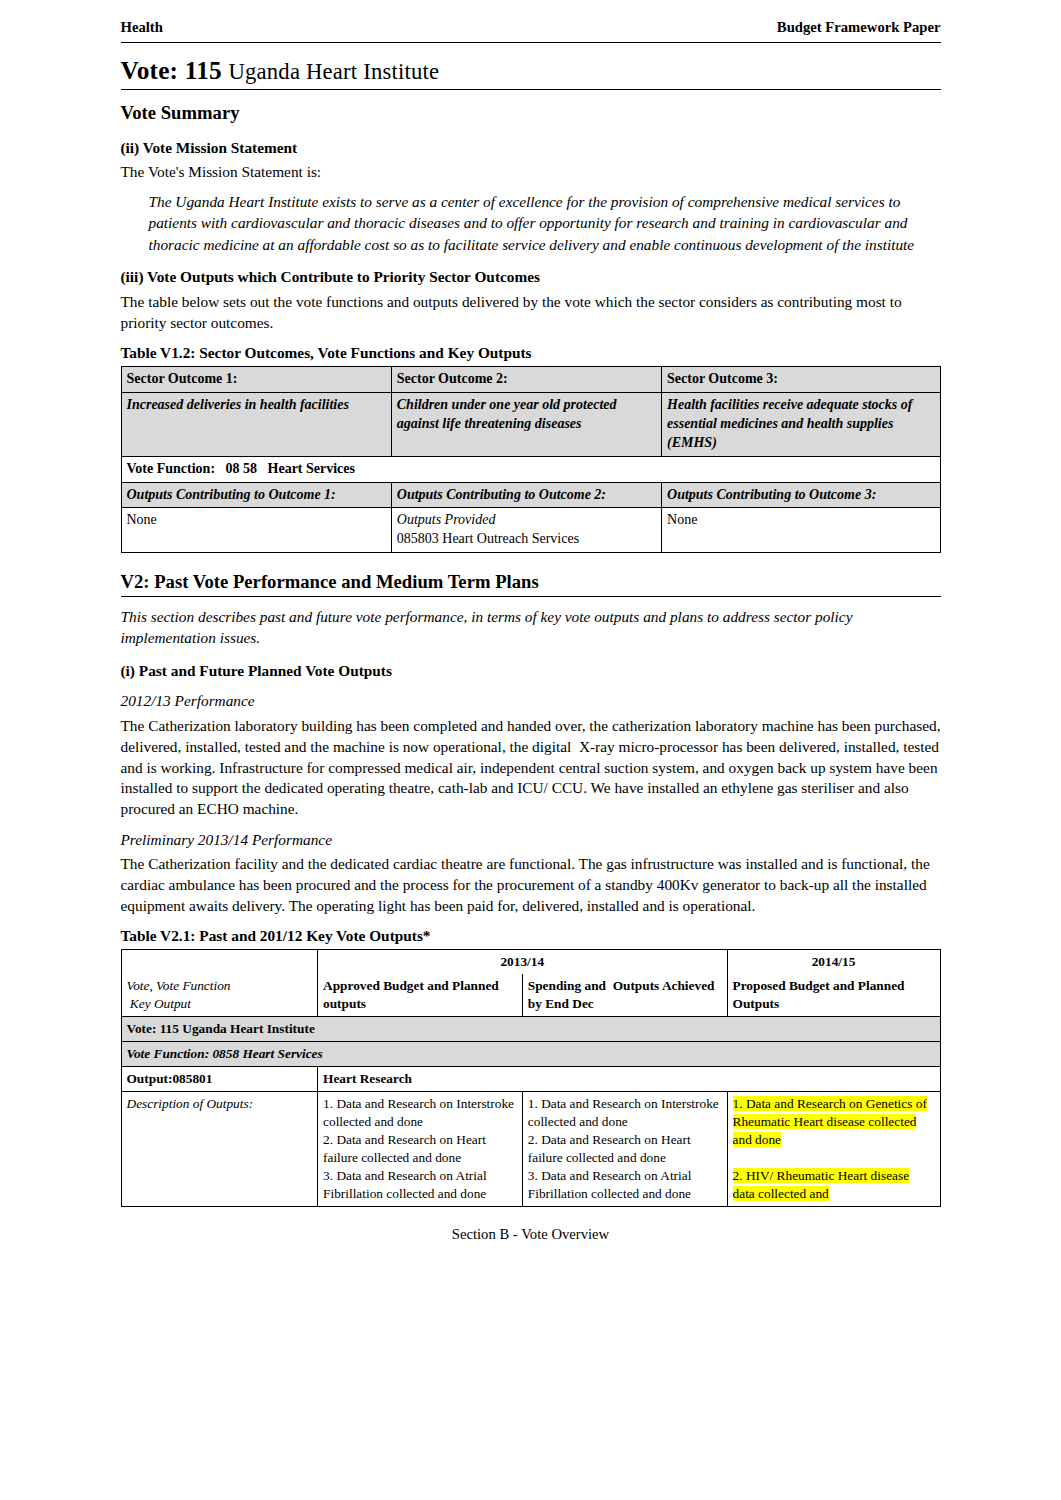Health
Budget Framework Paper
Vote: 115 Uganda Heart Institute
Vote Summary
(ii) Vote Mission Statement
The Vote's Mission Statement is:
The Uganda Heart Institute exists to serve as a center of excellence for the provision of comprehensive medical services to patients with cardiovascular and thoracic diseases and to offer opportunity for research and training in cardiovascular and thoracic medicine at an affordable cost so as to facilitate service delivery and enable continuous development of the institute
(iii) Vote Outputs which Contribute to Priority Sector Outcomes
The table below sets out the vote functions and outputs delivered by the vote which the sector considers as contributing most to priority sector outcomes.
Table V1.2: Sector Outcomes, Vote Functions and Key Outputs
| Sector Outcome 1: | Sector Outcome 2: | Sector Outcome 3: |
| Increased deliveries in health facilities | Children under one year old protected against life threatening diseases | Health facilities receive adequate stocks of essential medicines and health supplies (EMHS) |
| Vote Function: 08 58 Heart Services |
| Outputs Contributing to Outcome 1: | Outputs Contributing to Outcome 2: | Outputs Contributing to Outcome 3: |
| None | Outputs Provided 085803 Heart Outreach Services | None |
V2: Past Vote Performance and Medium Term Plans
This section describes past and future vote performance, in terms of key vote outputs and plans to address sector policy implementation issues.
(i) Past and Future Planned Vote Outputs
2012/13 Performance
The Catherization laboratory building has been completed and handed over, the catherization laboratory machine has been purchased, delivered, installed, tested and the machine is now operational, the digital X-ray micro-processor has been delivered, installed, tested and is working. Infrastructure for compressed medical air, independent central suction system, and oxygen back up system have been installed to support the dedicated operating theatre, cath-lab and ICU/ CCU. We have installed an ethylene gas steriliser and also procured an ECHO machine.
Preliminary 2013/14 Performance
The Catherization facility and the dedicated cardiac theatre are functional. The gas infrustructure was installed and is functional, the cardiac ambulance has been procured and the process for the procurement of a standby 400Kv generator to back-up all the installed equipment awaits delivery. The operating light has been paid for, delivered, installed and is operational.
Table V2.1: Past and 201/12 Key Vote Outputs*
| | 2013/14 | 2014/15 |
| Vote, Vote Function Key Output | Approved Budget and Planned outputs | Spending and Outputs Achieved by End Dec | Proposed Budget and Planned Outputs |
| Vote: 115 Uganda Heart Institute |
| Vote Function: 0858 Heart Services |
| Output:085801 | Heart Research |
| Description of Outputs: | 1. Data and Research on Interstroke collected and done 2. Data and Research on Heart failure collected and done 3. Data and Research on Atrial Fibrillation collected and done | 1. Data and Research on Interstroke collected and done 2. Data and Research on Heart failure collected and done 3. Data and Research on Atrial Fibrillation collected and done | 1. Data and Research on Genetics of Rheumatic Heart disease collected and done 2. HIV/ Rheumatic Heart disease data collected and |
Section B - Vote Overview